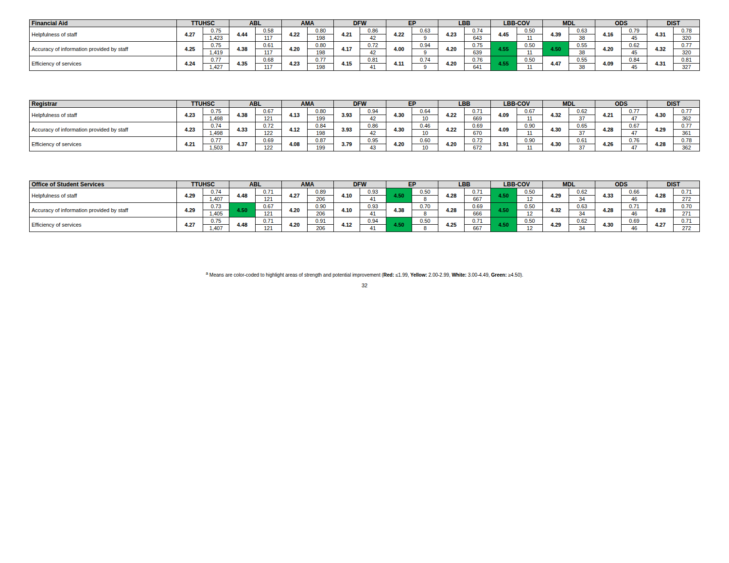| Financial Aid | TTUHSC | ABL | AMA | DFW | EP | LBB | LBB-COV | MDL | ODS | DIST |
| Helpfulness of staff | 4.27 | 0.75 1,423 | 4.44 | 0.58 117 | 4.22 | 0.80 198 | 4.21 | 0.86 42 | 4.22 | 0.63 9 | 4.23 | 0.74 643 | 4.45 | 0.50 11 | 4.39 | 0.63 38 | 4.16 | 0.79 45 | 4.31 | 0.78 320 |
| Accuracy of information provided by staff | 4.25 | 0.75 1,419 | 4.38 | 0.61 117 | 4.20 | 0.80 198 | 4.17 | 0.72 42 | 4.00 | 0.94 9 | 4.20 | 0.75 639 | 4.55 | 0.50 11 | 4.50 | 0.55 38 | 4.20 | 0.62 45 | 4.32 | 0.77 320 |
| Efficiency of services | 4.24 | 0.77 1,427 | 4.35 | 0.68 117 | 4.23 | 0.77 198 | 4.15 | 0.81 41 | 4.11 | 0.74 9 | 4.20 | 0.76 641 | 4.55 | 0.50 11 | 4.47 | 0.55 38 | 4.09 | 0.84 45 | 4.31 | 0.81 327 |
| Registrar | TTUHSC | ABL | AMA | DFW | EP | LBB | LBB-COV | MDL | ODS | DIST |
| Helpfulness of staff | 4.23 | 0.75 1,498 | 4.38 | 0.67 121 | 4.13 | 0.80 199 | 3.93 | 0.94 42 | 4.30 | 0.64 10 | 4.22 | 0.71 669 | 4.09 | 0.67 11 | 4.32 | 0.62 37 | 4.21 | 0.77 47 | 4.30 | 0.77 362 |
| Accuracy of information provided by staff | 4.23 | 0.74 1,498 | 4.33 | 0.72 122 | 4.12 | 0.84 198 | 3.93 | 0.86 42 | 4.30 | 0.46 10 | 4.22 | 0.69 670 | 4.09 | 0.90 11 | 4.30 | 0.65 37 | 4.28 | 0.67 47 | 4.29 | 0.77 361 |
| Efficiency of services | 4.21 | 0.77 1,503 | 4.37 | 0.69 122 | 4.08 | 0.87 199 | 3.79 | 0.95 43 | 4.20 | 0.60 10 | 4.20 | 0.72 672 | 3.91 | 0.90 11 | 4.30 | 0.61 37 | 4.26 | 0.76 47 | 4.28 | 0.78 362 |
| Office of Student Services | TTUHSC | ABL | AMA | DFW | EP | LBB | LBB-COV | MDL | ODS | DIST |
| Helpfulness of staff | 4.29 | 0.74 1,407 | 4.48 | 0.71 121 | 4.27 | 0.89 206 | 4.10 | 0.93 41 | 4.50 | 0.50 8 | 4.28 | 0.71 667 | 4.50 | 0.50 12 | 4.29 | 0.62 34 | 4.33 | 0.66 46 | 4.28 | 0.71 272 |
| Accuracy of information provided by staff | 4.29 | 0.73 1,405 | 4.50 | 0.67 121 | 4.20 | 0.90 206 | 4.10 | 0.93 41 | 4.38 | 0.70 8 | 4.28 | 0.69 666 | 4.50 | 0.50 12 | 4.32 | 0.63 34 | 4.28 | 0.71 46 | 4.28 | 0.70 271 |
| Efficiency of services | 4.27 | 0.75 1,407 | 4.48 | 0.71 121 | 4.20 | 0.91 206 | 4.12 | 0.94 41 | 4.50 | 0.50 8 | 4.25 | 0.71 667 | 4.50 | 0.50 12 | 4.29 | 0.62 34 | 4.30 | 0.69 46 | 4.27 | 0.71 272 |
a Means are color-coded to highlight areas of strength and potential improvement (Red: ≤1.99, Yellow: 2.00-2.99, White: 3.00-4.49, Green: ≥4.50).
32